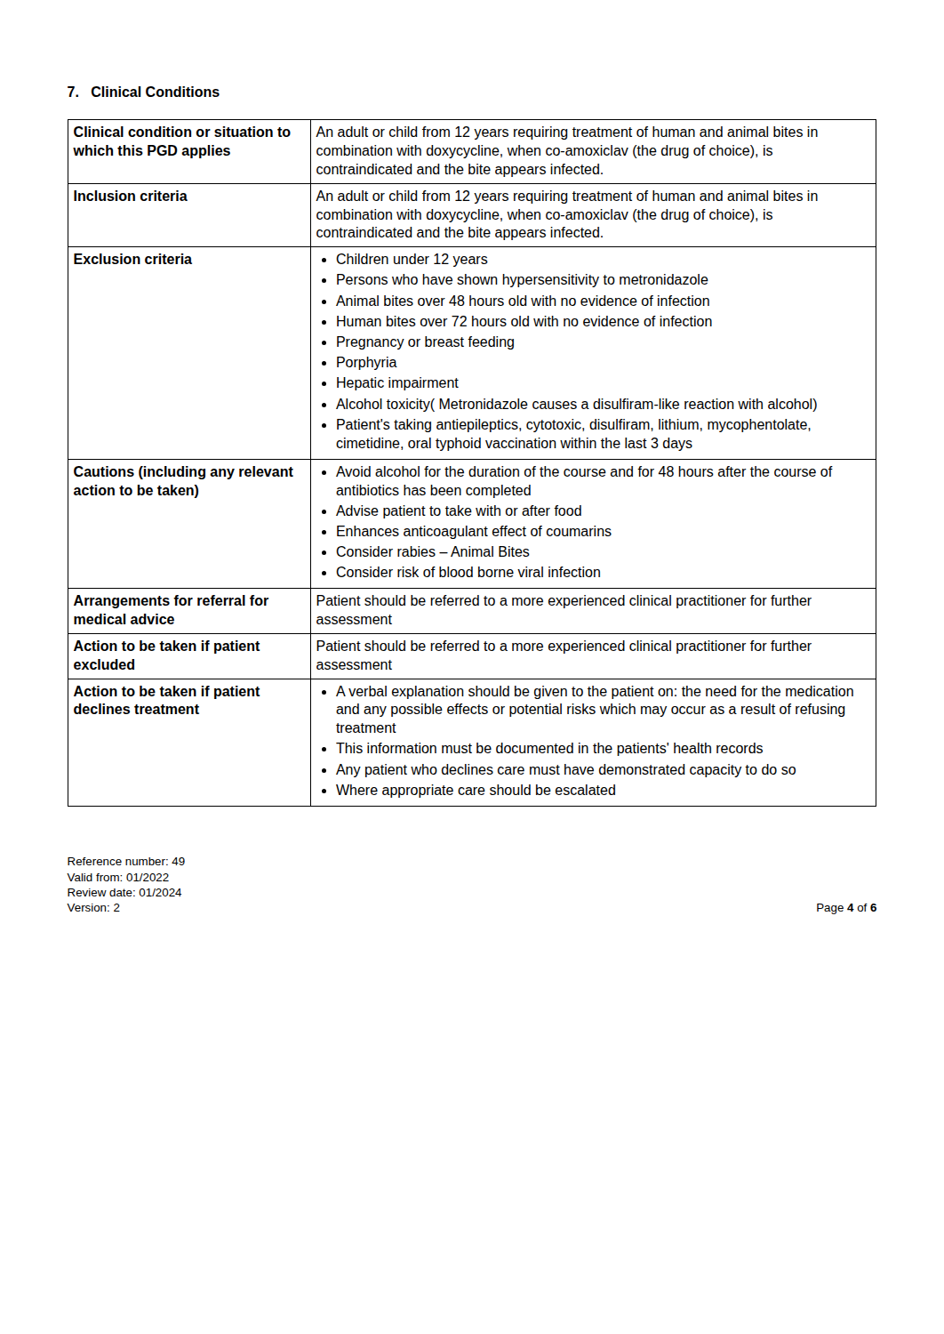7. Clinical Conditions
| Clinical condition or situation to which this PGD applies | An adult or child from 12 years requiring treatment of human and animal bites in combination with doxycycline, when co-amoxiclav (the drug of choice), is contraindicated and the bite appears infected. |
| Inclusion criteria | An adult or child from 12 years requiring treatment of human and animal bites in combination with doxycycline, when co-amoxiclav (the drug of choice), is contraindicated and the bite appears infected. |
| Exclusion criteria | Children under 12 years Persons who have shown hypersensitivity to metronidazole Animal bites over 48 hours old with no evidence of infection Human bites over 72 hours old with no evidence of infection Pregnancy or breast feeding Porphyria Hepatic impairment Alcohol toxicity( Metronidazole causes a disulfiram-like reaction with alcohol) Patient's taking antiepileptics, cytotoxic, disulfiram, lithium, mycophentolate, cimetidine, oral typhoid vaccination within the last 3 days |
| Cautions (including any relevant action to be taken) | Avoid alcohol for the duration of the course and for 48 hours after the course of antibiotics has been completed Advise patient to take with or after food Enhances anticoagulant effect of coumarins Consider rabies – Animal Bites Consider risk of blood borne viral infection |
| Arrangements for referral for medical advice | Patient should be referred to a more experienced clinical practitioner for further assessment |
| Action to be taken if patient excluded | Patient should be referred to a more experienced clinical practitioner for further assessment |
| Action to be taken if patient declines treatment | A verbal explanation should be given to the patient on: the need for the medication and any possible effects or potential risks which may occur as a result of refusing treatment This information must be documented in the patients' health records Any patient who declines care must have demonstrated capacity to do so Where appropriate care should be escalated |
Reference number: 49
Valid from: 01/2022
Review date: 01/2024
Version: 2 Page 4 of 6